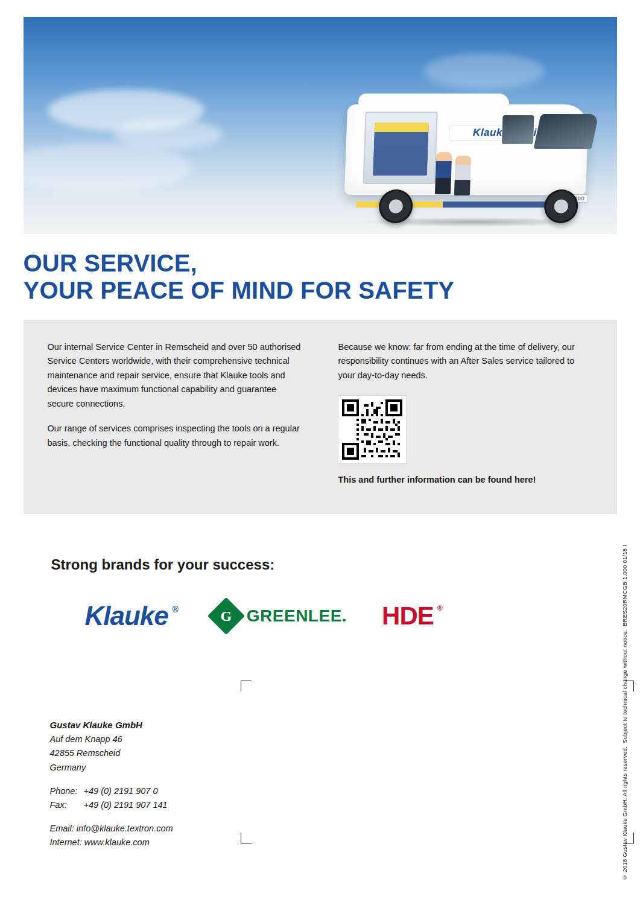Klauke Mobil
RS·GK 400
Our service,
your peace of mind for safety
Our internal Service Center in Remscheid and over 50 authorised Service Centers worldwide, with their comprehensive technical maintenance and repair service, ensure that Klauke tools and devices have maximum functional capability and guarantee secure connections.
Our range of services comprises inspecting the tools on a regular basis, checking the functional quality through to repair work.
Because we know: far from ending at the time of delivery, our responsibility continues with an After Sales service tailored to your day-to-day needs.
This and further information can be found here!
Strong brands for your success:
Klauke®
G
GREENLEE.
HDE®
Gustav Klauke GmbH
Auf dem Knapp 46
42855 Remscheid
Germany
Phone: +49 (0) 2191 907 0
Fax: +49 (0) 2191 907 141
Email: info@klauke.textron.com
Internet: www.klauke.com
© 2018 Gustav Klauke GmbH. All rights reserved. Subject to technical change without notice. BRES20RMCGB 1.000 01/18 I